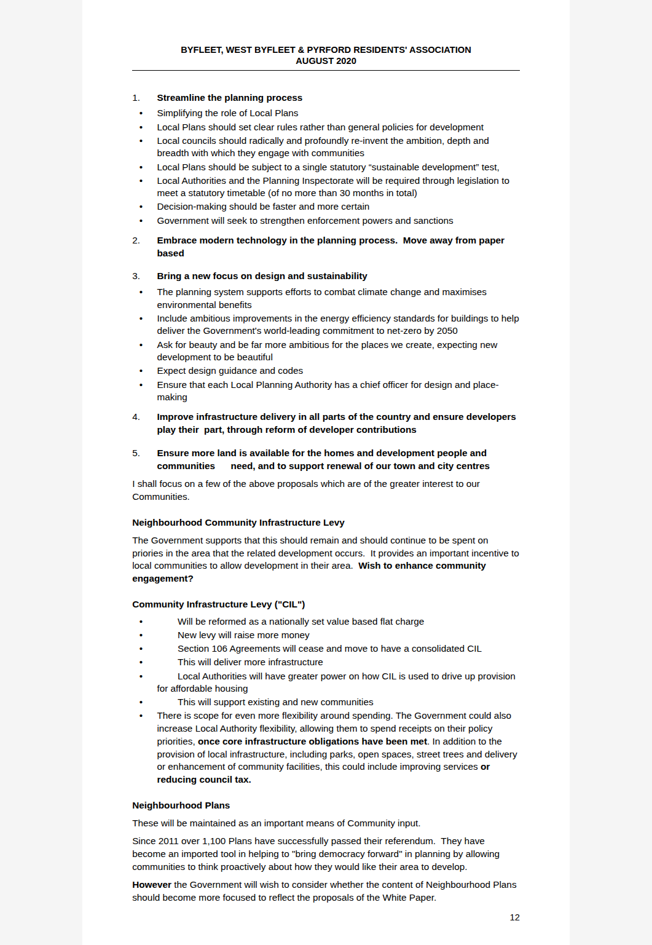BYFLEET, WEST BYFLEET & PYRFORD RESIDENTS' ASSOCIATION
AUGUST 2020
1. Streamline the planning process
Simplifying the role of Local Plans
Local Plans should set clear rules rather than general policies for development
Local councils should radically and profoundly re-invent the ambition, depth and breadth with which they engage with communities
Local Plans should be subject to a single statutory “sustainable development” test,
Local Authorities and the Planning Inspectorate will be required through legislation to meet a statutory timetable (of no more than 30 months in total)
Decision-making should be faster and more certain
Government will seek to strengthen enforcement powers and sanctions
2. Embrace modern technology in the planning process. Move away from paper based
3. Bring a new focus on design and sustainability
The planning system supports efforts to combat climate change and maximises environmental benefits
Include ambitious improvements in the energy efficiency standards for buildings to help deliver the Government's world-leading commitment to net-zero by 2050
Ask for beauty and be far more ambitious for the places we create, expecting new development to be beautiful
Expect design guidance and codes
Ensure that each Local Planning Authority has a chief officer for design and place-making
4. Improve infrastructure delivery in all parts of the country and ensure developers play their part, through reform of developer contributions
5. Ensure more land is available for the homes and development people and communities need, and to support renewal of our town and city centres
I shall focus on a few of the above proposals which are of the greater interest to our Communities.
Neighbourhood Community Infrastructure Levy
The Government supports that this should remain and should continue to be spent on priories in the area that the related development occurs. It provides an important incentive to local communities to allow development in their area. Wish to enhance community engagement?
Community Infrastructure Levy ("CIL")
Will be reformed as a nationally set value based flat charge
New levy will raise more money
Section 106 Agreements will cease and move to have a consolidated CIL
This will deliver more infrastructure
Local Authorities will have greater power on how CIL is used to drive up provision for affordable housing
This will support existing and new communities
There is scope for even more flexibility around spending. The Government could also increase Local Authority flexibility, allowing them to spend receipts on their policy priorities, once core infrastructure obligations have been met. In addition to the provision of local infrastructure, including parks, open spaces, street trees and delivery or enhancement of community facilities, this could include improving services or reducing council tax.
Neighbourhood Plans
These will be maintained as an important means of Community input.
Since 2011 over 1,100 Plans have successfully passed their referendum. They have become an imported tool in helping to "bring democracy forward" in planning by allowing communities to think proactively about how they would like their area to develop.
However the Government will wish to consider whether the content of Neighbourhood Plans should become more focused to reflect the proposals of the White Paper.
12